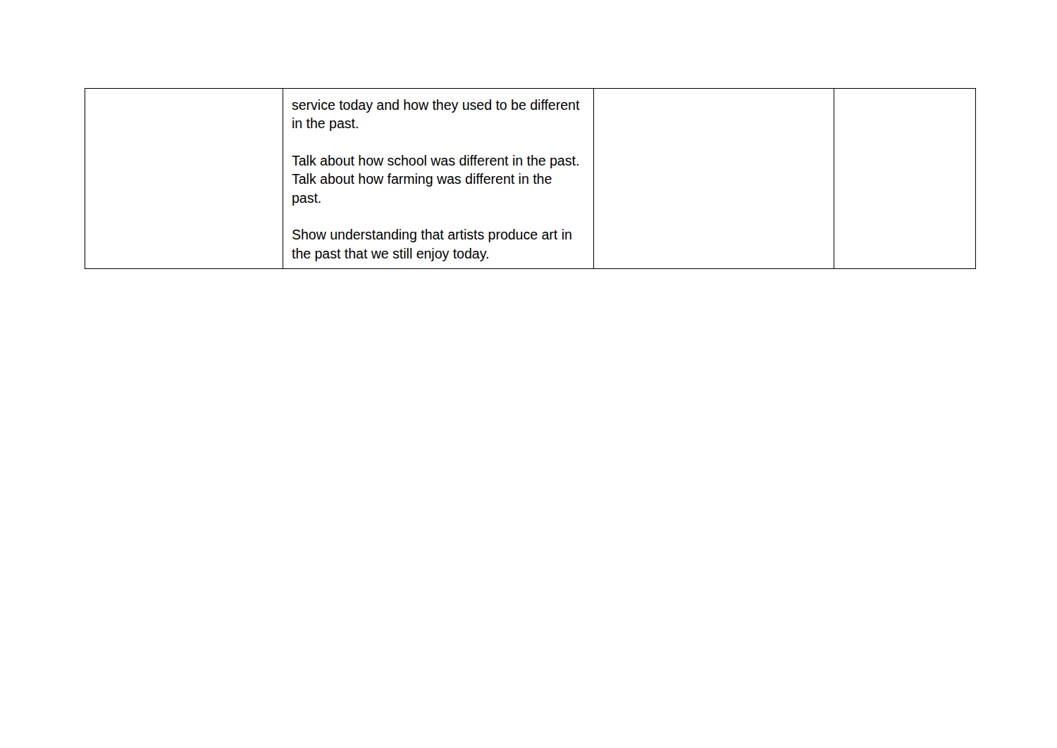| | service today and how they used to be different in the past. Talk about how school was different in the past. Talk about how farming was different in the past. Show understanding that artists produce art in the past that we still enjoy today. | | |